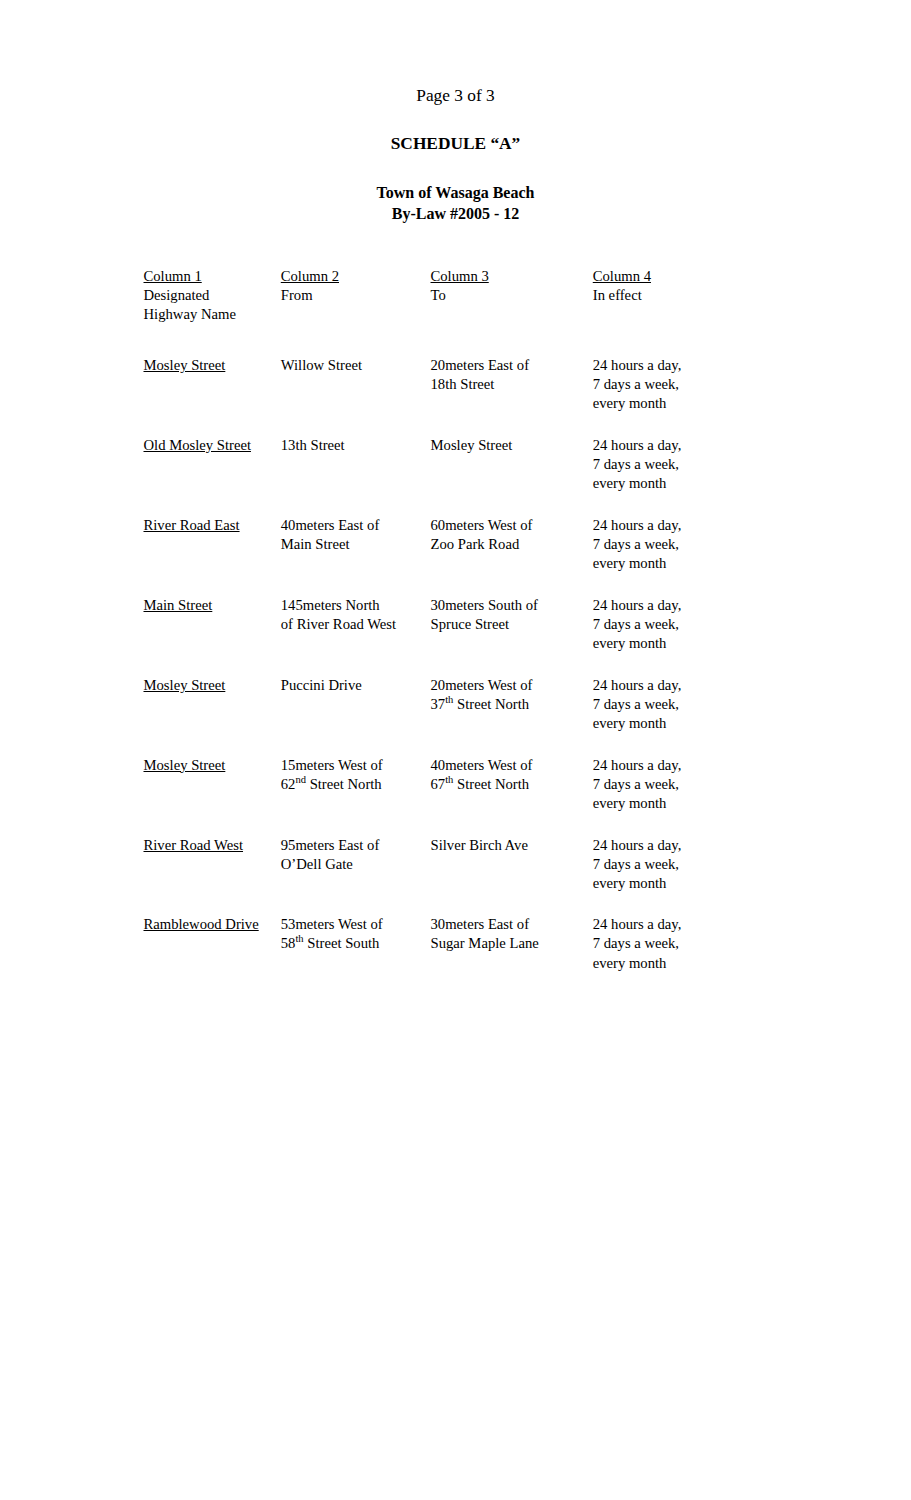Page 3 of 3
SCHEDULE “A”
Town of Wasaga Beach
By-Law #2005 - 12
| Column 1 Designated Highway Name | Column 2 From | Column 3 To | Column 4 In effect |
| --- | --- | --- | --- |
| Mosley Street | Willow Street | 20meters East of 18th Street | 24 hours a day, 7 days a week, every month |
| Old Mosley Street | 13th Street | Mosley Street | 24 hours a day, 7 days a week, every month |
| River Road East | 40meters East of Main Street | 60meters West of Zoo Park Road | 24 hours a day, 7 days a week, every month |
| Main Street | 145meters North of River Road West | 30meters South of Spruce Street | 24 hours a day, 7 days a week, every month |
| Mosley Street | Puccini Drive | 20meters West of 37 th Street North | 24 hours a day, 7 days a week, every month |
| Mosley Street | 15meters West of 62 nd Street North | 40meters West of 67 th Street North | 24 hours a day, 7 days a week, every month |
| River Road West | 95meters East of O’Dell Gate | Silver Birch Ave | 24 hours a day, 7 days a week, every month |
| Ramblewood Drive | 53meters West of 58 th Street South | 30meters East of Sugar Maple Lane | 24 hours a day, 7 days a week, every month |